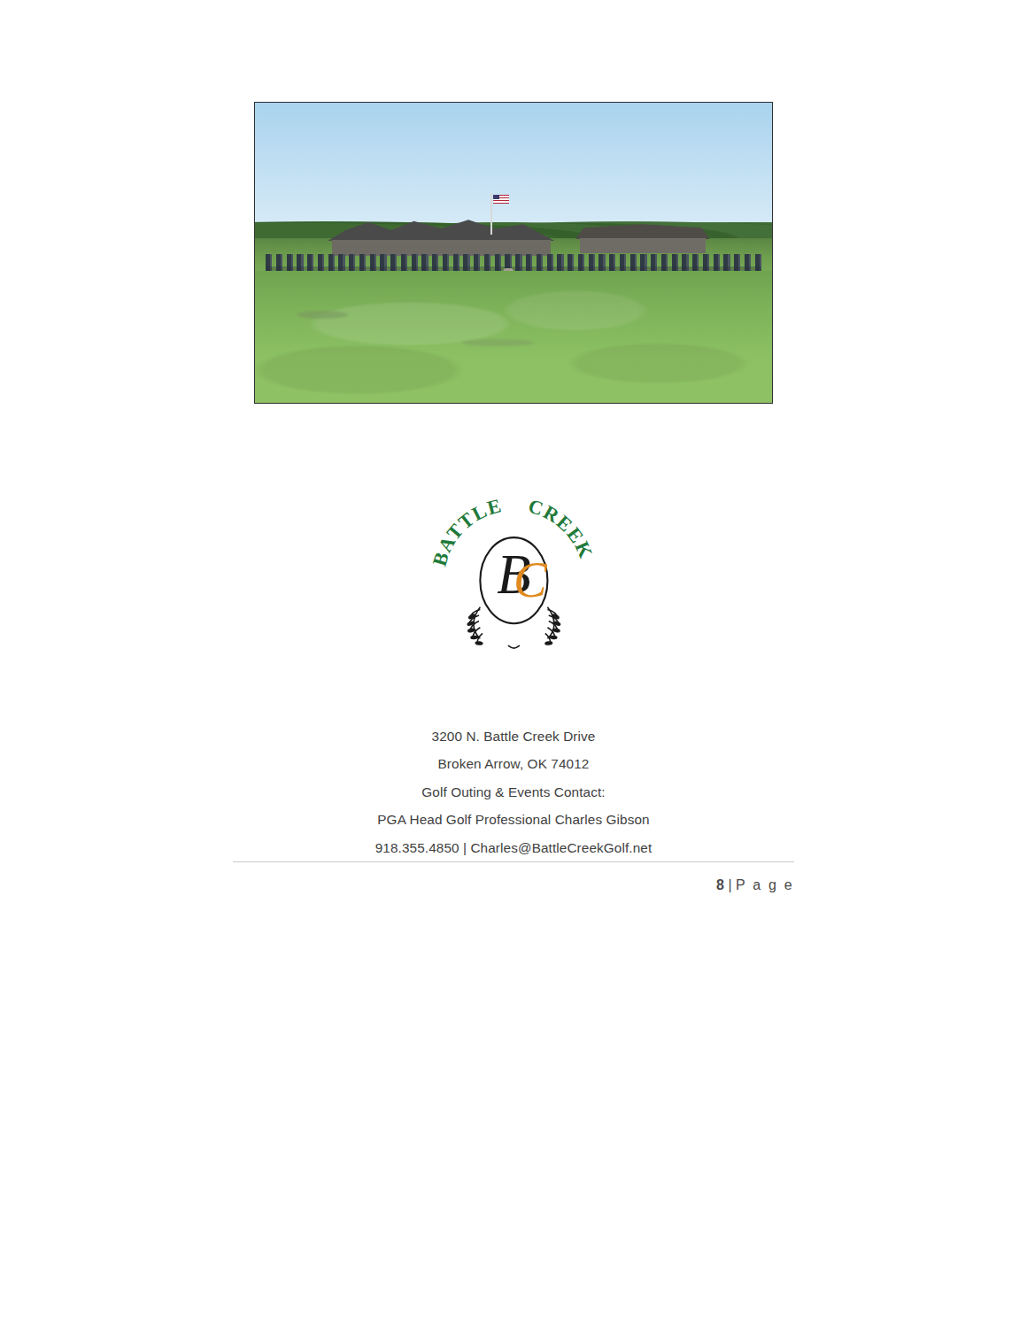BATTLE CREEK B C
3200 N. Battle Creek Drive
Broken Arrow, OK 74012
Golf Outing & Events Contact:
PGA Head Golf Professional Charles Gibson
918.355.4850 | Charles@BattleCreekGolf.net
8 | P a g e